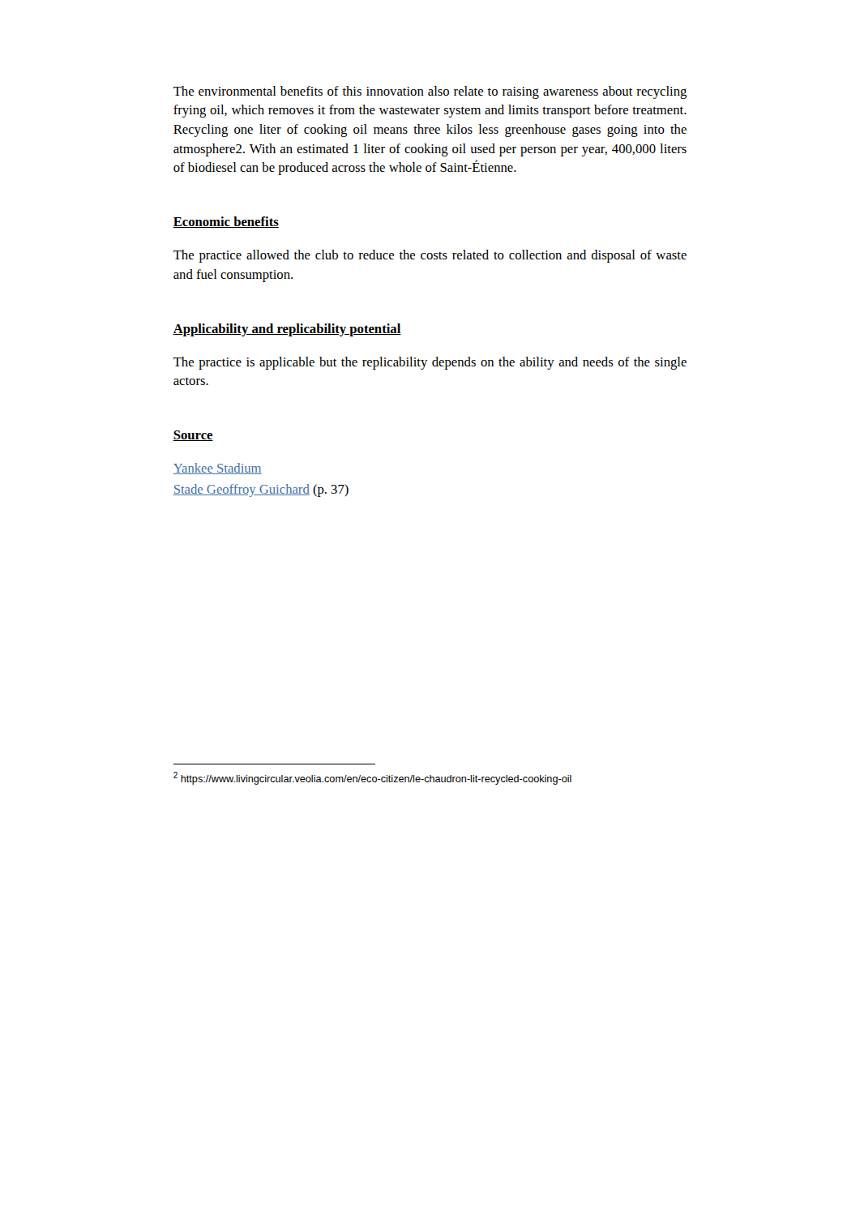The environmental benefits of this innovation also relate to raising awareness about recycling frying oil, which removes it from the wastewater system and limits transport before treatment. Recycling one liter of cooking oil means three kilos less greenhouse gases going into the atmosphere2. With an estimated 1 liter of cooking oil used per person per year, 400,000 liters of biodiesel can be produced across the whole of Saint-Étienne.
Economic benefits
The practice allowed the club to reduce the costs related to collection and disposal of waste and fuel consumption.
Applicability and replicability potential
The practice is applicable but the replicability depends on the ability and needs of the single actors.
Source
Yankee Stadium
Stade Geoffroy Guichard (p. 37)
2 https://www.livingcircular.veolia.com/en/eco-citizen/le-chaudron-lit-recycled-cooking-oil